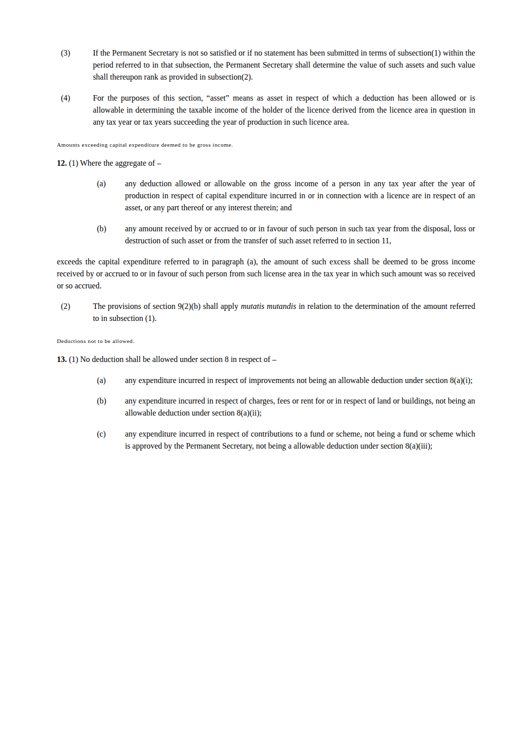(3)
If the Permanent Secretary is not so satisfied or if no statement has been submitted in terms of subsection(1) within the period referred to in that subsection, the Permanent Secretary shall determine the value of such assets and such value shall thereupon rank as provided in subsection(2).
(4)
For the purposes of this section, “asset” means as asset in respect of which a deduction has been allowed or is allowable in determining the taxable income of the holder of the licence derived from the licence area in question in any tax year or tax years succeeding the year of production in such licence area.
Amounts exceeding capital expenditure deemed to be gross income.
12. (1) Where the aggregate of –
(a)
any deduction allowed or allowable on the gross income of a person in any tax year after the year of production in respect of capital expenditure incurred in or in connection with a licence are in respect of an asset, or any part thereof or any interest therein; and
(b)
any amount received by or accrued to or in favour of such person in such tax year from the disposal, loss or destruction of such asset or from the transfer of such asset referred to in section 11,
exceeds the capital expenditure referred to in paragraph (a), the amount of such excess shall be deemed to be gross income received by or accrued to or in favour of such person from such license area in the tax year in which such amount was so received or so accrued.
(2)
The provisions of section 9(2)(b) shall apply mutatis mutandis in relation to the determination of the amount referred to in subsection (1).
Deductions not to be allowed.
13. (1) No deduction shall be allowed under section 8 in respect of –
(a)
any expenditure incurred in respect of improvements not being an allowable deduction under section 8(a)(i);
(b)
any expenditure incurred in respect of charges, fees or rent for or in respect of land or buildings, not being an allowable deduction under section 8(a)(ii);
(c)
any expenditure incurred in respect of contributions to a fund or scheme, not being a fund or scheme which is approved by the Permanent Secretary, not being a allowable deduction under section 8(a)(iii);